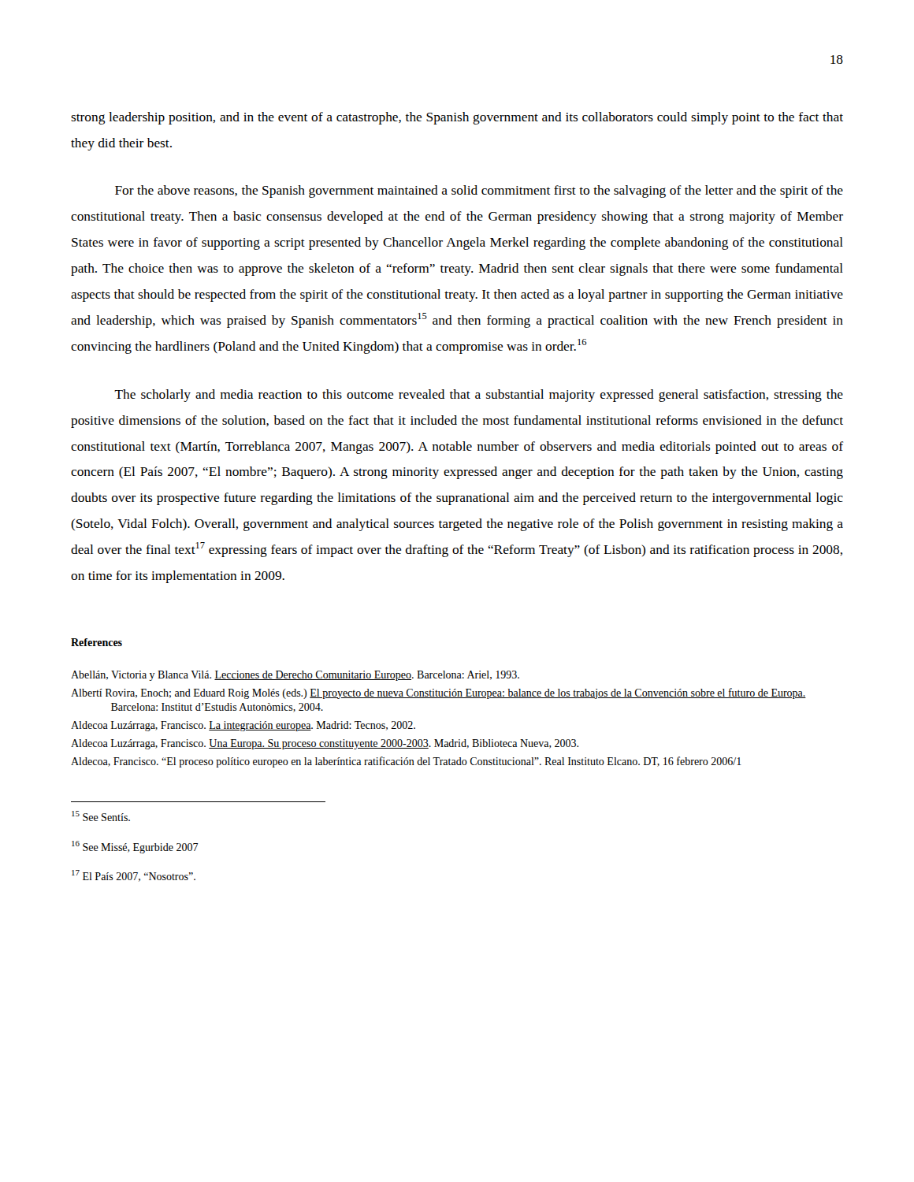18
strong leadership position, and in the event of a catastrophe, the Spanish government and its collaborators could simply point to the fact that they did their best.
For the above reasons, the Spanish government maintained a solid commitment first to the salvaging of the letter and the spirit of the constitutional treaty. Then a basic consensus developed at the end of the German presidency showing that a strong majority of Member States were in favor of supporting a script presented by Chancellor Angela Merkel regarding the complete abandoning of the constitutional path. The choice then was to approve the skeleton of a “reform” treaty. Madrid then sent clear signals that there were some fundamental aspects that should be respected from the spirit of the constitutional treaty. It then acted as a loyal partner in supporting the German initiative and leadership, which was praised by Spanish commentators15 and then forming a practical coalition with the new French president in convincing the hardliners (Poland and the United Kingdom) that a compromise was in order.16
The scholarly and media reaction to this outcome revealed that a substantial majority expressed general satisfaction, stressing the positive dimensions of the solution, based on the fact that it included the most fundamental institutional reforms envisioned in the defunct constitutional text (Martín, Torreblanca 2007, Mangas 2007). A notable number of observers and media editorials pointed out to areas of concern (El País 2007, “El nombre”; Baquero). A strong minority expressed anger and deception for the path taken by the Union, casting doubts over its prospective future regarding the limitations of the supranational aim and the perceived return to the intergovernmental logic (Sotelo, Vidal Folch). Overall, government and analytical sources targeted the negative role of the Polish government in resisting making a deal over the final text17 expressing fears of impact over the drafting of the “Reform Treaty” (of Lisbon) and its ratification process in 2008, on time for its implementation in 2009.
References
Abellán, Victoria y Blanca Vilá. Lecciones de Derecho Comunitario Europeo. Barcelona: Ariel, 1993.
Albertí Rovira, Enoch; and Eduard Roig Molés (eds.) El proyecto de nueva Constitución Europea: balance de los trabajos de la Convención sobre el futuro de Europa. Barcelona: Institut d’Estudis Autonòmics, 2004.
Aldecoa Luzárraga, Francisco. La integración europea. Madrid: Tecnos, 2002.
Aldecoa Luzárraga, Francisco. Una Europa. Su proceso constituyente 2000-2003. Madrid, Biblioteca Nueva, 2003.
Aldecoa, Francisco. “El proceso político europeo en la laberíntica ratificación del Tratado Constitucional”. Real Instituto Elcano. DT, 16 febrero 2006/1
15 See Sentís.
16 See Missé, Egurbide 2007
17 El País 2007, “Nosotros”.